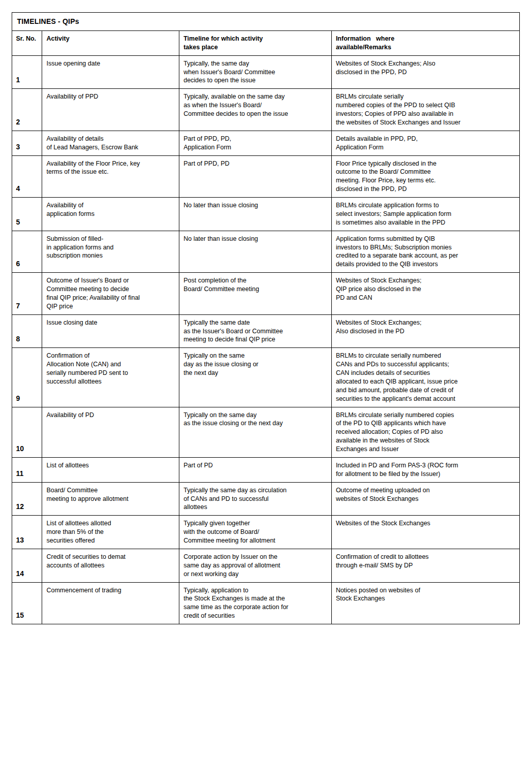TIMELINES - QIPs
| Sr. No. | Activity | Timeline for which activity takes place | Information where available/Remarks |
| --- | --- | --- | --- |
| 1 | Issue opening date | Typically, the same day when Issuer's Board/ Committee decides to open the issue | Websites of Stock Exchanges; Also disclosed in the PPD, PD |
| 2 | Availability of PPD | Typically, available on the same day as when the Issuer's Board/ Committee decides to open the issue | BRLMs circulate serially numbered copies of the PPD to select QIB investors; Copies of PPD also available in the websites of Stock Exchanges and Issuer |
| 3 | Availability of details of Lead Managers, Escrow Bank | Part of PPD, PD, Application Form | Details available in PPD, PD, Application Form |
| 4 | Availability of the Floor Price, key terms of the issue etc. | Part of PPD, PD | Floor Price typically disclosed in the outcome to the Board/ Committee meeting. Floor Price, key terms etc. disclosed in the PPD, PD |
| 5 | Availability of application forms | No later than issue closing | BRLMs circulate application forms to select investors; Sample application form is sometimes also available in the PPD |
| 6 | Submission of filled- in application forms and subscription monies | No later than issue closing | Application forms submitted by QIB investors to BRLMs; Subscription monies credited to a separate bank account, as per details provided to the QIB investors |
| 7 | Outcome of Issuer's Board or Committee meeting to decide final QIP price; Availability of final QIP price | Post completion of the Board/ Committee meeting | Websites of Stock Exchanges; QIP price also disclosed in the PD and CAN |
| 8 | Issue closing date | Typically the same date as the Issuer's Board or Committee meeting to decide final QIP price | Websites of Stock Exchanges; Also disclosed in the PD |
| 9 | Confirmation of Allocation Note (CAN) and serially numbered PD sent to successful allottees | Typically on the same day as the issue closing or the next day | BRLMs to circulate serially numbered CANs and PDs to successful applicants; CAN includes details of securities allocated to each QIB applicant, issue price and bid amount, probable date of credit of securities to the applicant's demat account |
| 10 | Availability of PD | Typically on the same day as the issue closing or the next day | BRLMs circulate serially numbered copies of the PD to QIB applicants which have received allocation; Copies of PD also available in the websites of Stock Exchanges and Issuer |
| 11 | List of allottees | Part of PD | Included in PD and Form PAS-3 (ROC form for allotment to be filed by the Issuer) |
| 12 | Board/ Committee meeting to approve allotment | Typically the same day as circulation of CANs and PD to successful allottees | Outcome of meeting uploaded on websites of Stock Exchanges |
| 13 | List of allottees allotted more than 5% of the securities offered | Typically given together with the outcome of Board/ Committee meeting for allotment | Websites of the Stock Exchanges |
| 14 | Credit of securities to demat accounts of allottees | Corporate action by Issuer on the same day as approval of allotment or next working day | Confirmation of credit to allottees through e-mail/ SMS by DP |
| 15 | Commencement of trading | Typically, application to the Stock Exchanges is made at the same time as the corporate action for credit of securities | Notices posted on websites of Stock Exchanges |